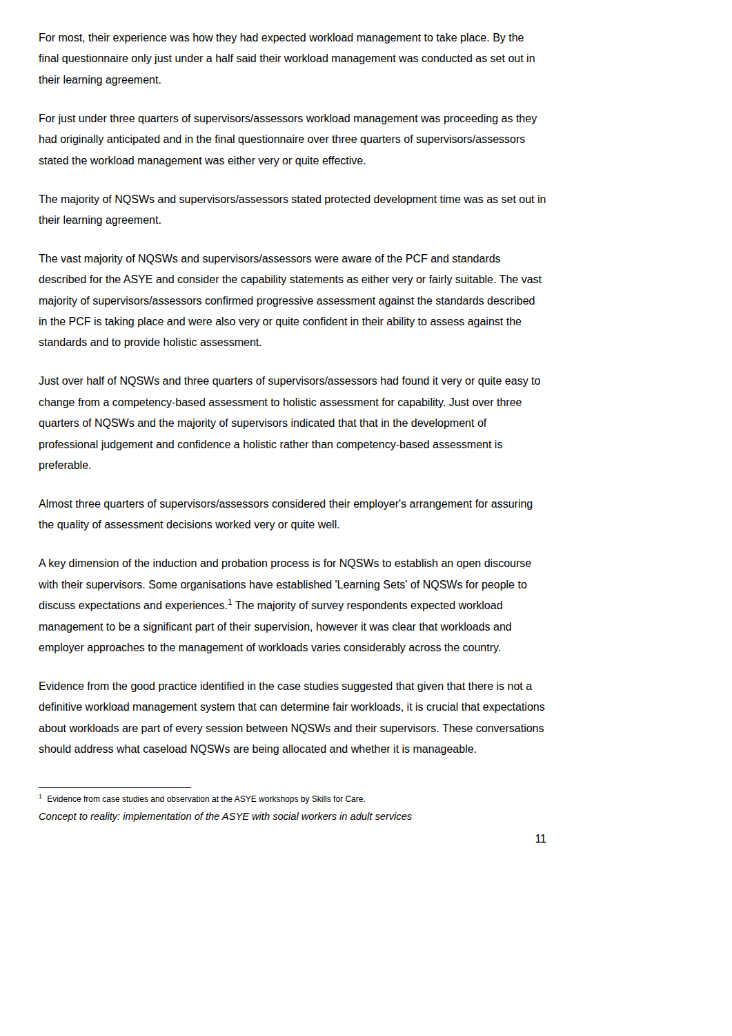For most, their experience was how they had expected workload management to take place. By the final questionnaire only just under a half said their workload management was conducted as set out in their learning agreement.
For just under three quarters of supervisors/assessors workload management was proceeding as they had originally anticipated and in the final questionnaire over three quarters of supervisors/assessors stated the workload management was either very or quite effective.
The majority of NQSWs and supervisors/assessors stated protected development time was as set out in their learning agreement.
The vast majority of NQSWs and supervisors/assessors were aware of the PCF and standards described for the ASYE and consider the capability statements as either very or fairly suitable. The vast majority of supervisors/assessors confirmed progressive assessment against the standards described in the PCF is taking place and were also very or quite confident in their ability to assess against the standards and to provide holistic assessment.
Just over half of NQSWs and three quarters of supervisors/assessors had found it very or quite easy to change from a competency-based assessment to holistic assessment for capability. Just over three quarters of NQSWs and the majority of supervisors indicated that that in the development of professional judgement and confidence a holistic rather than competency-based assessment is preferable.
Almost three quarters of supervisors/assessors considered their employer's arrangement for assuring the quality of assessment decisions worked very or quite well.
A key dimension of the induction and probation process is for NQSWs to establish an open discourse with their supervisors. Some organisations have established 'Learning Sets' of NQSWs for people to discuss expectations and experiences.1 The majority of survey respondents expected workload management to be a significant part of their supervision, however it was clear that workloads and employer approaches to the management of workloads varies considerably across the country.
Evidence from the good practice identified in the case studies suggested that given that there is not a definitive workload management system that can determine fair workloads, it is crucial that expectations about workloads are part of every session between NQSWs and their supervisors. These conversations should address what caseload NQSWs are being allocated and whether it is manageable.
1Evidence from case studies and observation at the ASYE workshops by Skills for Care.
Concept to reality: implementation of the ASYE with social workers in adult services
11